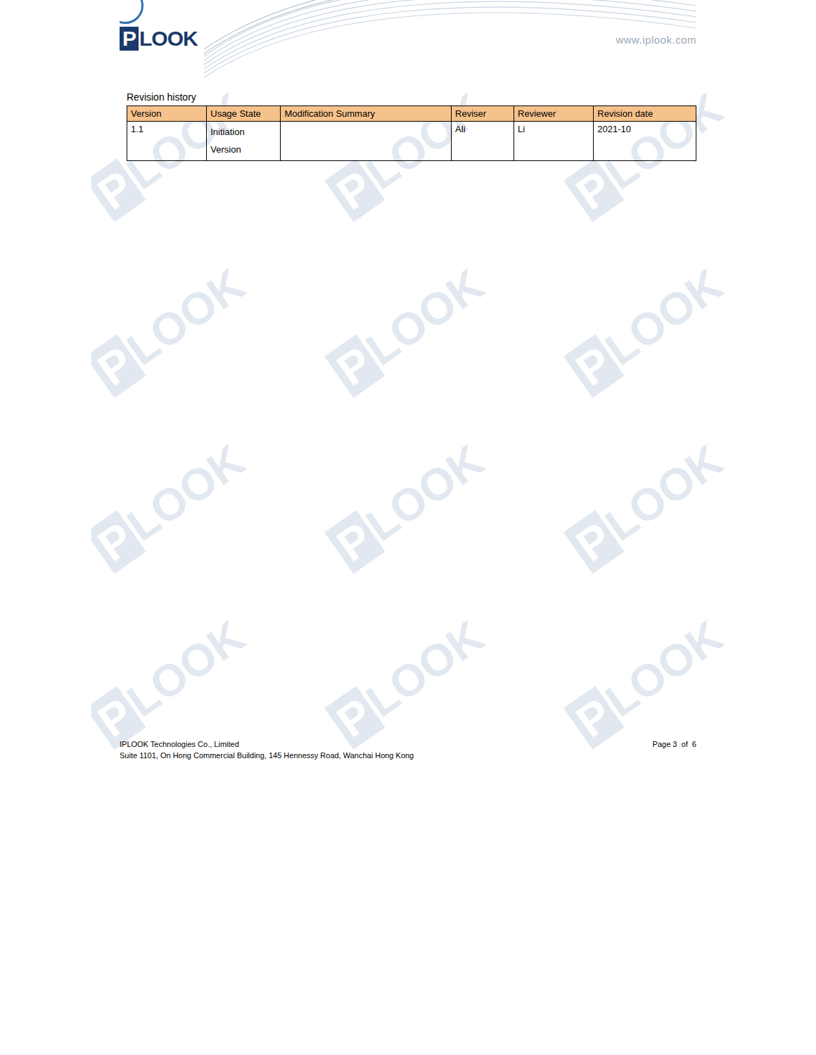PLOOK
PLOOK
PLOOK
PLOOK
PLOOK
PLOOK
PLOOK
PLOOK
PLOOK
PLOOK
PLOOK
PLOOK
PLOOK
www.iplook.com
Revision history
| Version | Usage State | Modification Summary | Reviser | Reviewer | Revision date |
| --- | --- | --- | --- | --- | --- |
| 1.1 | Initiation Version | | Ali | Li | 2021-10 |
IPLOOK Technologies Co., Limited
Suite 1101, On Hong Commercial Building, 145 Hennessy Road, Wanchai Hong Kong
Page 3 of 6